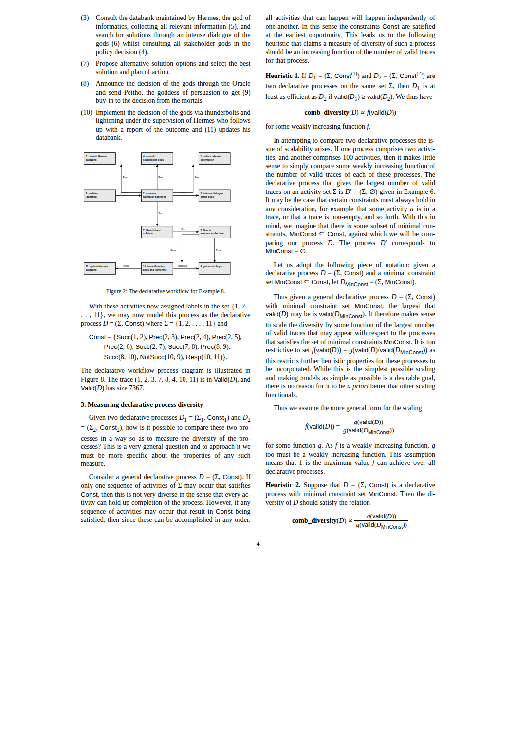(3) Consult the databank maintained by Hermes, the god of informatics, collecting all relevant information (5), and search for solutions through an intense dialogue of the gods (6) whilst consulting all stakeholder gods in the policy decision (4).
(7) Propose alternative solution options and select the best solution and plan of action.
(8) Announce the decision of the gods through the Oracle and send Peitho, the goddess of persuasion to get (9) buy-in to the decision from the mortals.
(10) Implement the decision of the gods via thunderbolts and lightening under the supervision of Hermes who follows up with a report of the outcome and (11) updates his databank.
3. consult Hermes databank 4. consult stakeholder gods 5. collect relevant information 1. problem identified 2. convene Olympian pantheon 6. intense dialogue of the gods 7. identify best solution 8. Oracle announces decision 11. update Hermes databank 10. issue thunder- bolts and lightening 9. get mortal buyin Prec Prec Prec Succ Prec Succ Succ Prec Succ NotSucc Resp
Figure 2: The declarative workflow for Example 8.
With these activities now assigned labels in the set {1, 2, . . . , 11}, we may now model this process as the declarative process D = (Σ, Const) where Σ = {1, 2, . . . , 11} and
Const = {Succ(1, 2), Prec(2, 3), Prec(2, 4), Prec(2, 5),
Prec(2, 6), Succ(2, 7), Succ(7, 8), Prec(8, 9),
Succ(8, 10), NotSucc(10, 9), Resp(10, 11)}.
The declarative workflow process diagram is illustrated in Figure 8. The trace (1, 2, 3, 7, 8, 4, 10, 11) is in Valid(D), and Valid(D) has size 7367.
3. Measuring declarative process diversity
Given two declarative processes D1 = (Σ1, Const1) and D2 = (Σ2, Const2), how is it possible to compare these two processes in a way so as to measure the diversity of the processes? This is a very general question and to approach it we must be more specific about the properties of any such measure.
Consider a general declarative process D = (Σ, Const). If only one sequence of activities of Σ may occur that satisfies Const, then this is not very diverse in the sense that every activity can hold up completion of the process. However, if any sequence of activities may occur that result in Const being satisfied, then since these can be accomplished in any order, all activities that can happen will happen independently of one-another. In this sense the constraints Const are satisfied at the earliest opportunity. This leads us to the following heuristic that claims a measure of diversity of such a process should be an increasing function of the number of valid traces for that process.
Heuristic 1. If D1 = (Σ, Const(1)) and D2 = (Σ, Const(2)) are two declarative processes on the same set Σ, then D1 is at least as efficient as D2 if valid(D1) ≥ valid(D2). We thus have
comb_diversity(D) ∝ f(valid(D))
for some weakly increasing function f.
In attempting to compare two declarative processes the issue of scalability arises. If one process comprises two activities, and another comprises 100 activities, then it makes little sense to simply compare some weakly increasing function of the number of valid traces of each of these processes. The declarative process that gives the largest number of valid traces on an activity set Σ is D′ = (Σ, ∅) given in Example 6. It may be the case that certain constraints must always hold in any consideration, for example that some activity a is in a trace, or that a trace is non-empty, and so forth. With this in mind, we imagine that there is some subset of minimal constraints, MinConst ⊆ Const, against which we will be comparing our process D. The process D′ corresponds to MinConst = ∅.
Let us adopt the following piece of notation: given a declarative process D = (Σ, Const) and a minimal constraint set MinConst ⊆ Const, let DMinConst = (Σ, MinConst).
Thus given a general declarative process D = (Σ, Const) with minimal constraint set MinConst, the largest that valid(D) may be is valid(DMinConst). It therefore makes sense to scale the diversity by some function of the largest number of valid traces that may appear with respect to the processes that satisfies the set of minimal constraints MinConst. It is too restrictive to set f(valid(D)) = g(valid(D)/valid(DMinConst)) as this restricts further heuristic properties for these processes to be incorporated. While this is the simplest possible scaling and making models as simple as possible is a desirable goal, there is no reason for it to be a priori better that other scaling functionals.
Thus we assume the more general form for the scaling
f(valid(D)) = g(valid(D)) g(valid(DMinConst))
for some function g. As f is a weakly increasing function, g too must be a weakly increasing function. This assumption means that 1 is the maximum value f can achieve over all declarative processes.
Heuristic 2. Suppose that D = (Σ, Const) is a declarative process with minimal constraint set MinConst. Then the diversity of D should satisfy the relation
comb_diversity(D) ∝ g(valid(D)) g(valid(DMinConst))
4